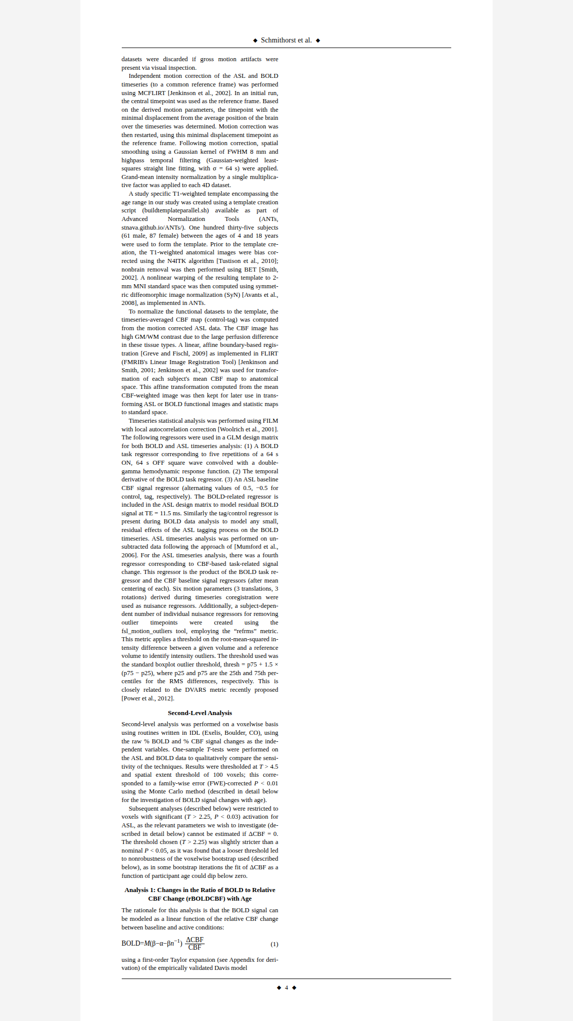◆ Schmithorst et al. ◆
datasets were discarded if gross motion artifacts were present via visual inspection.
Independent motion correction of the ASL and BOLD timeseries (to a common reference frame) was performed using MCFLIRT [Jenkinson et al., 2002]. In an initial run, the central timepoint was used as the reference frame. Based on the derived motion parameters, the timepoint with the minimal displacement from the average position of the brain over the timeseries was determined. Motion correction was then restarted, using this minimal displacement timepoint as the reference frame. Following motion correction, spatial smoothing using a Gaussian kernel of FWHM 8 mm and highpass temporal filtering (Gaussian-weighted least-squares straight line fitting, with σ = 64 s) were applied. Grand-mean intensity normalization by a single multiplicative factor was applied to each 4D dataset.
A study specific T1-weighted template encompassing the age range in our study was created using a template creation script (buildtemplateparallel.sh) available as part of Advanced Normalization Tools (ANTs, stnava.github.io/ANTs/). One hundred thirty-five subjects (61 male, 87 female) between the ages of 4 and 18 years were used to form the template. Prior to the template creation, the T1-weighted anatomical images were bias corrected using the N4ITK algorithm [Tustison et al., 2010]; nonbrain removal was then performed using BET [Smith, 2002]. A nonlinear warping of the resulting template to 2-mm MNI standard space was then computed using symmetric diffeomorphic image normalization (SyN) [Avants et al., 2008], as implemented in ANTs.
To normalize the functional datasets to the template, the timeseries-averaged CBF map (control-tag) was computed from the motion corrected ASL data. The CBF image has high GM/WM contrast due to the large perfusion difference in these tissue types. A linear, affine boundary-based registration [Greve and Fischl, 2009] as implemented in FLIRT (FMRIB's Linear Image Registration Tool) [Jenkinson and Smith, 2001; Jenkinson et al., 2002] was used for transformation of each subject's mean CBF map to anatomical space. This affine transformation computed from the mean CBF-weighted image was then kept for later use in transforming ASL or BOLD functional images and statistic maps to standard space.
Timeseries statistical analysis was performed using FILM with local autocorrelation correction [Woolrich et al., 2001]. The following regressors were used in a GLM design matrix for both BOLD and ASL timeseries analysis: (1) A BOLD task regressor corresponding to five repetitions of a 64 s ON, 64 s OFF square wave convolved with a double-gamma hemodynamic response function. (2) The temporal derivative of the BOLD task regressor. (3) An ASL baseline CBF signal regressor (alternating values of 0.5, −0.5 for control, tag, respectively). The BOLD-related regressor is included in the ASL design matrix to model residual BOLD signal at TE = 11.5 ms. Similarly the tag/control regressor is present during BOLD data analysis to model any small, residual effects of the ASL tagging process on the BOLD timeseries. ASL timeseries analysis was performed on unsubtracted data following the approach of [Mumford et al., 2006]. For the ASL timeseries analysis, there was a fourth regressor corresponding to CBF-based task-related signal change. This regressor is the product of the BOLD task regressor and the CBF baseline signal regressors (after mean centering of each). Six motion parameters (3 translations, 3 rotations) derived during timeseries coregistration were used as nuisance regressors. Additionally, a subject-dependent number of individual nuisance regressors for removing outlier timepoints were created using the fsl_motion_outliers tool, employing the “refrms” metric. This metric applies a threshold on the root-mean-squared intensity difference between a given volume and a reference volume to identify intensity outliers. The threshold used was the standard boxplot outlier threshold, thresh = p75 + 1.5 × (p75 − p25), where p25 and p75 are the 25th and 75th percentiles for the RMS differences, respectively. This is closely related to the DVARS metric recently proposed [Power et al., 2012].
Second-Level Analysis
Second-level analysis was performed on a voxelwise basis using routines written in IDL (Exelis, Boulder, CO), using the raw % BOLD and % CBF signal changes as the independent variables. One-sample T-tests were performed on the ASL and BOLD data to qualitatively compare the sensitivity of the techniques. Results were thresholded at T > 4.5 and spatial extent threshold of 100 voxels; this corresponded to a family-wise error (FWE)-corrected P < 0.01 using the Monte Carlo method (described in detail below for the investigation of BOLD signal changes with age).
Subsequent analyses (described below) were restricted to voxels with significant (T > 2.25, P < 0.03) activation for ASL, as the relevant parameters we wish to investigate (described in detail below) cannot be estimated if ΔCBF = 0. The threshold chosen (T > 2.25) was slightly stricter than a nominal P < 0.05, as it was found that a looser threshold led to nonrobustness of the voxelwise bootstrap used (described below), as in some bootstrap iterations the fit of ΔCBF as a function of participant age could dip below zero.
Analysis 1: Changes in the Ratio of BOLD to Relative CBF Change (rBOLDCBF) with Age
The rationale for this analysis is that the BOLD signal can be modeled as a linear function of the relative CBF change between baseline and active conditions:
BOLD=M(β−α−βn−1) ΔCBF CBF (1)
using a first-order Taylor expansion (see Appendix for derivation) of the empirically validated Davis model
◆ 4 ◆